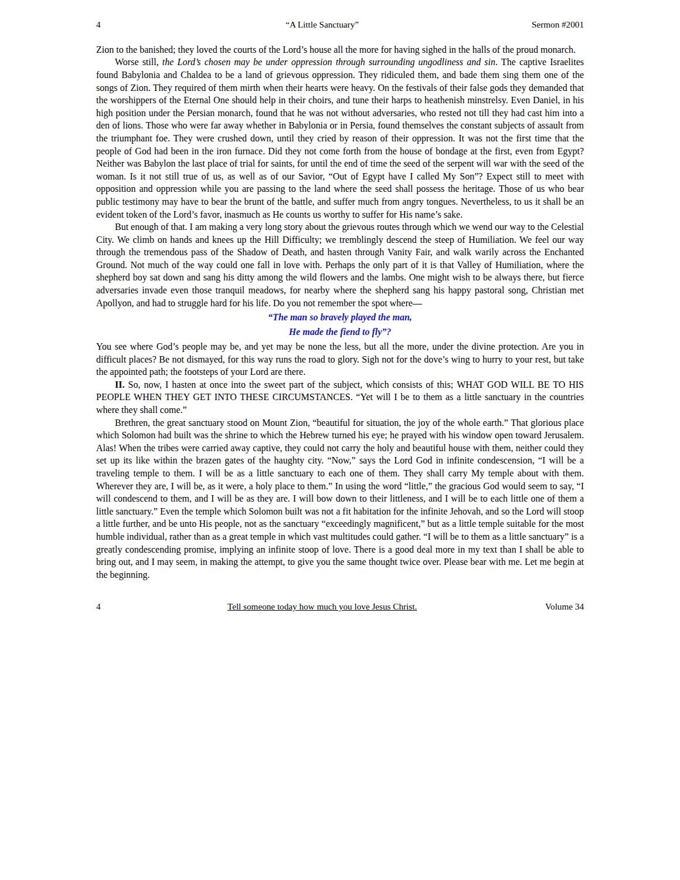4
“A Little Sanctuary”
Sermon #2001
Zion to the banished; they loved the courts of the Lord’s house all the more for having sighed in the halls of the proud monarch.
Worse still, the Lord’s chosen may be under oppression through surrounding ungodliness and sin. The captive Israelites found Babylonia and Chaldea to be a land of grievous oppression. They ridiculed them, and bade them sing them one of the songs of Zion. They required of them mirth when their hearts were heavy. On the festivals of their false gods they demanded that the worshippers of the Eternal One should help in their choirs, and tune their harps to heathenish minstrelsy. Even Daniel, in his high position under the Persian monarch, found that he was not without adversaries, who rested not till they had cast him into a den of lions. Those who were far away whether in Babylonia or in Persia, found themselves the constant subjects of assault from the triumphant foe. They were crushed down, until they cried by reason of their oppression. It was not the first time that the people of God had been in the iron furnace. Did they not come forth from the house of bondage at the first, even from Egypt? Neither was Babylon the last place of trial for saints, for until the end of time the seed of the serpent will war with the seed of the woman. Is it not still true of us, as well as of our Savior, “Out of Egypt have I called My Son”? Expect still to meet with opposition and oppression while you are passing to the land where the seed shall possess the heritage. Those of us who bear public testimony may have to bear the brunt of the battle, and suffer much from angry tongues. Nevertheless, to us it shall be an evident token of the Lord’s favor, inasmuch as He counts us worthy to suffer for His name’s sake.
But enough of that. I am making a very long story about the grievous routes through which we wend our way to the Celestial City. We climb on hands and knees up the Hill Difficulty; we tremblingly descend the steep of Humiliation. We feel our way through the tremendous pass of the Shadow of Death, and hasten through Vanity Fair, and walk warily across the Enchanted Ground. Not much of the way could one fall in love with. Perhaps the only part of it is that Valley of Humiliation, where the shepherd boy sat down and sang his ditty among the wild flowers and the lambs. One might wish to be always there, but fierce adversaries invade even those tranquil meadows, for nearby where the shepherd sang his happy pastoral song, Christian met Apollyon, and had to struggle hard for his life. Do you not remember the spot where—
“The man so bravely played the man,
He made the fiend to fly”?
You see where God’s people may be, and yet may be none the less, but all the more, under the divine protection. Are you in difficult places? Be not dismayed, for this way runs the road to glory. Sigh not for the dove’s wing to hurry to your rest, but take the appointed path; the footsteps of your Lord are there.
II. So, now, I hasten at once into the sweet part of the subject, which consists of this; WHAT GOD WILL BE TO HIS PEOPLE WHEN THEY GET INTO THESE CIRCUMSTANCES. “Yet will I be to them as a little sanctuary in the countries where they shall come.”
Brethren, the great sanctuary stood on Mount Zion, “beautiful for situation, the joy of the whole earth.” That glorious place which Solomon had built was the shrine to which the Hebrew turned his eye; he prayed with his window open toward Jerusalem. Alas! When the tribes were carried away captive, they could not carry the holy and beautiful house with them, neither could they set up its like within the brazen gates of the haughty city. “Now,” says the Lord God in infinite condescension, “I will be a traveling temple to them. I will be as a little sanctuary to each one of them. They shall carry My temple about with them. Wherever they are, I will be, as it were, a holy place to them.” In using the word “little,” the gracious God would seem to say, “I will condescend to them, and I will be as they are. I will bow down to their littleness, and I will be to each little one of them a little sanctuary.” Even the temple which Solomon built was not a fit habitation for the infinite Jehovah, and so the Lord will stoop a little further, and be unto His people, not as the sanctuary “exceedingly magnificent,” but as a little temple suitable for the most humble individual, rather than as a great temple in which vast multitudes could gather. “I will be to them as a little sanctuary” is a greatly condescending promise, implying an infinite stoop of love. There is a good deal more in my text than I shall be able to bring out, and I may seem, in making the attempt, to give you the same thought twice over. Please bear with me. Let me begin at the beginning.
4
Tell someone today how much you love Jesus Christ.
Volume 34